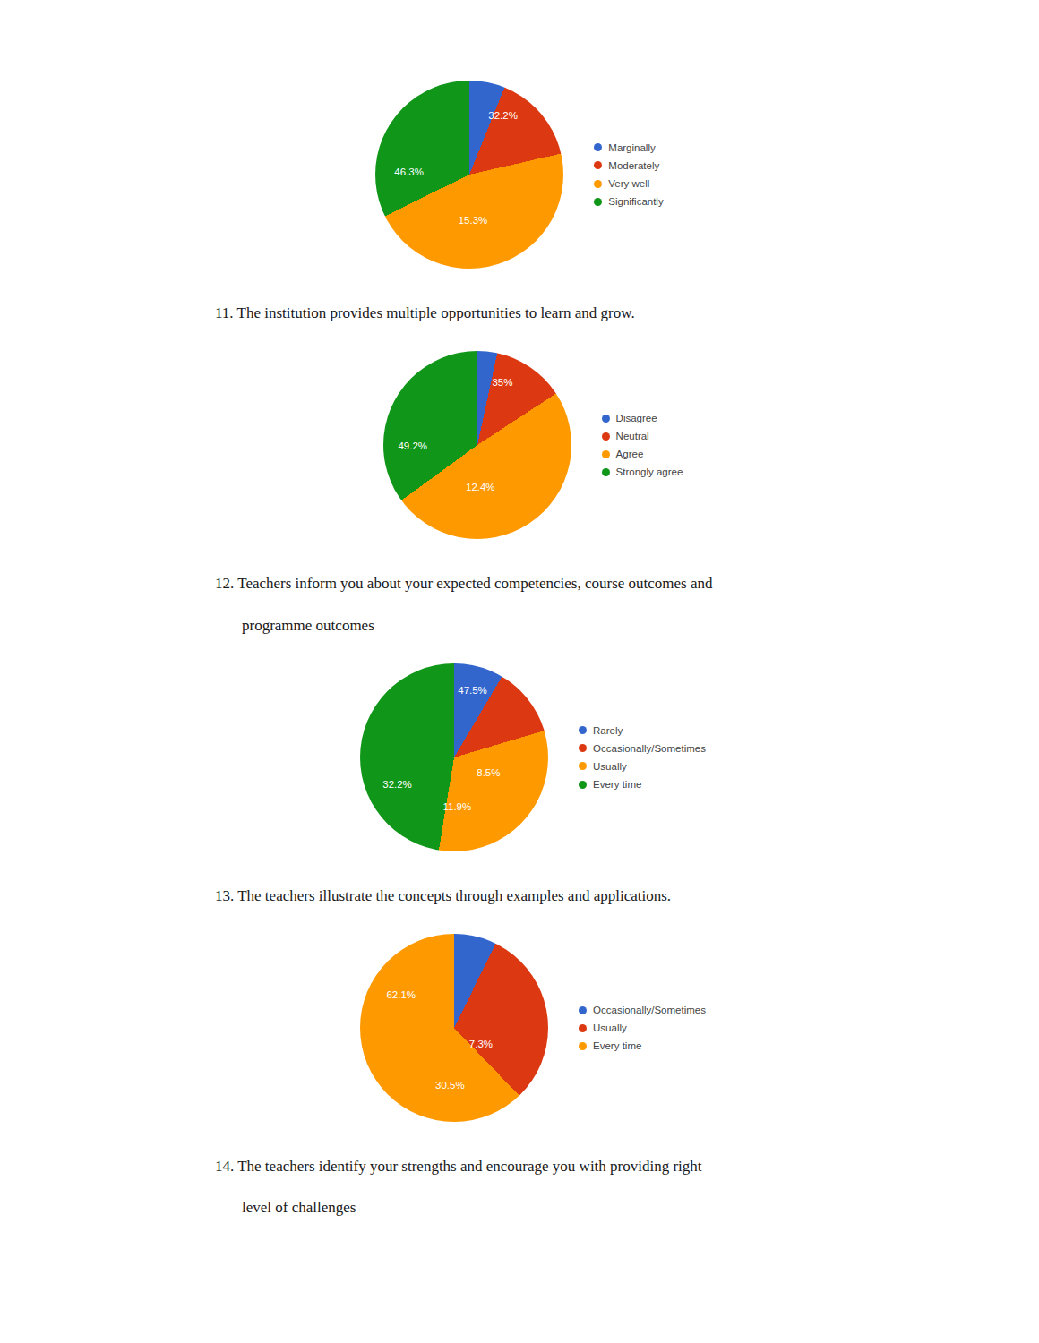32.2% 15.3% 46.3%
Marginally
Moderately
Very well
Significantly
11. The institution provides multiple opportunities to learn and grow.
35% 12.4% 49.2%
Disagree
Neutral
Agree
Strongly agree
12. Teachers inform you about your expected competencies, course outcomes and
programme outcomes
47.5% 8.5% 11.9% 32.2%
Rarely
Occasionally/Sometimes
Usually
Every time
13. The teachers illustrate the concepts through examples and applications.
7.3% 30.5% 62.1%
Occasionally/Sometimes
Usually
Every time
14. The teachers identify your strengths and encourage you with providing right
level of challenges